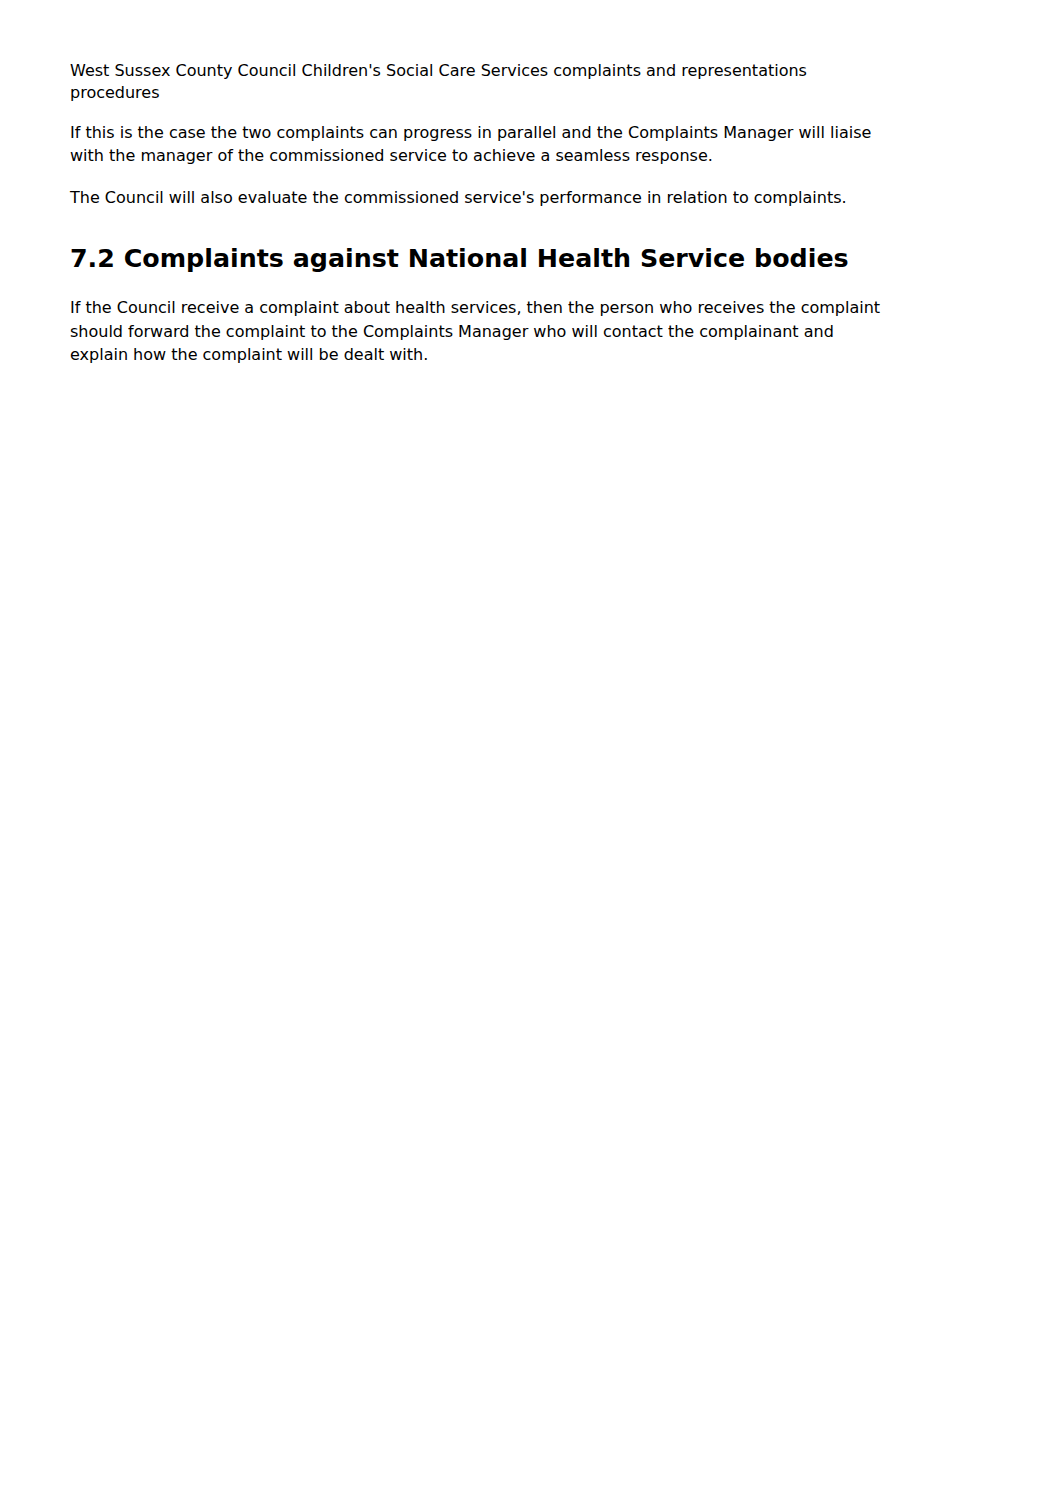West Sussex County Council Children's Social Care Services complaints and representations procedures
If this is the case the two complaints can progress in parallel and the Complaints Manager will liaise with the manager of the commissioned service to achieve a seamless response.
The Council will also evaluate the commissioned service's performance in relation to complaints.
7.2 Complaints against National Health Service bodies
If the Council receive a complaint about health services, then the person who receives the complaint should forward the complaint to the Complaints Manager who will contact the complainant and explain how the complaint will be dealt with.